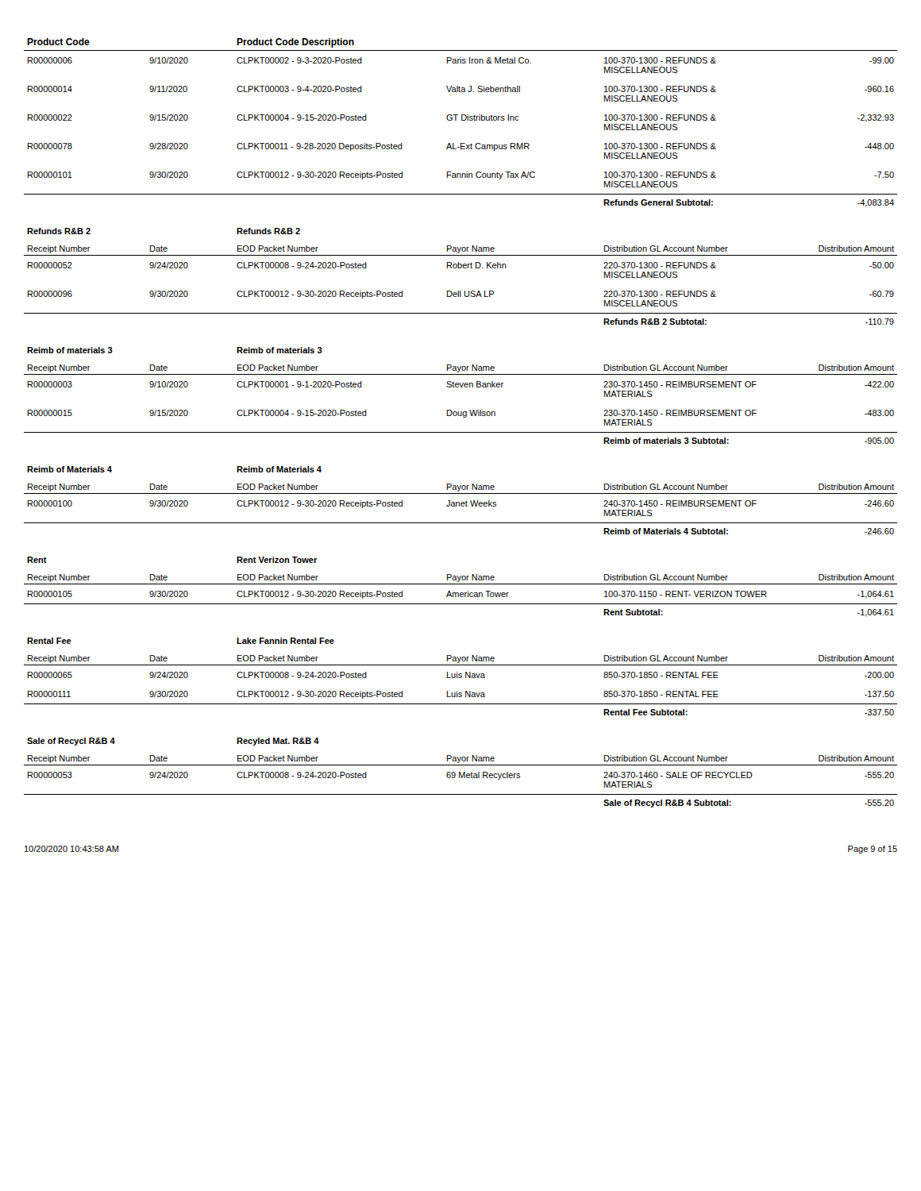| Product Code | | Product Code Description | | | |
| --- | --- | --- | --- | --- | --- |
| R00000006 | 9/10/2020 | CLPKT00002 - 9-3-2020-Posted | Paris Iron & Metal Co. | 100-370-1300 - REFUNDS & MISCELLANEOUS | -99.00 |
| R00000014 | 9/11/2020 | CLPKT00003 - 9-4-2020-Posted | Valta J. Siebenthall | 100-370-1300 - REFUNDS & MISCELLANEOUS | -960.16 |
| R00000022 | 9/15/2020 | CLPKT00004 - 9-15-2020-Posted | GT Distributors Inc | 100-370-1300 - REFUNDS & MISCELLANEOUS | -2,332.93 |
| R00000078 | 9/28/2020 | CLPKT00011 - 9-28-2020 Deposits-Posted | AL-Ext Campus RMR | 100-370-1300 - REFUNDS & MISCELLANEOUS | -448.00 |
| R00000101 | 9/30/2020 | CLPKT00012 - 9-30-2020 Receipts-Posted | Fannin County Tax A/C | 100-370-1300 - REFUNDS & MISCELLANEOUS | -7.50 |
| | Refunds General Subtotal: | -4,083.84 |
| Refunds R&B 2 | Refunds R&B 2 |
| Receipt Number | Date | EOD Packet Number | Payor Name | Distribution GL Account Number | Distribution Amount |
| R00000052 | 9/24/2020 | CLPKT00008 - 9-24-2020-Posted | Robert D. Kehn | 220-370-1300 - REFUNDS & MISCELLANEOUS | -50.00 |
| R00000096 | 9/30/2020 | CLPKT00012 - 9-30-2020 Receipts-Posted | Dell USA LP | 220-370-1300 - REFUNDS & MISCELLANEOUS | -60.79 |
| | Refunds R&B 2 Subtotal: | -110.79 |
| Reimb of materials 3 | Reimb of materials 3 |
| Receipt Number | Date | EOD Packet Number | Payor Name | Distribution GL Account Number | Distribution Amount |
| R00000003 | 9/10/2020 | CLPKT00001 - 9-1-2020-Posted | Steven Banker | 230-370-1450 - REIMBURSEMENT OF MATERIALS | -422.00 |
| R00000015 | 9/15/2020 | CLPKT00004 - 9-15-2020-Posted | Doug Wilson | 230-370-1450 - REIMBURSEMENT OF MATERIALS | -483.00 |
| | Reimb of materials 3 Subtotal: | -905.00 |
| Reimb of Materials 4 | Reimb of Materials 4 |
| Receipt Number | Date | EOD Packet Number | Payor Name | Distribution GL Account Number | Distribution Amount |
| R00000100 | 9/30/2020 | CLPKT00012 - 9-30-2020 Receipts-Posted | Janet Weeks | 240-370-1450 - REIMBURSEMENT OF MATERIALS | -246.60 |
| | Reimb of Materials 4 Subtotal: | -246.60 |
| Rent | Rent Verizon Tower |
| Receipt Number | Date | EOD Packet Number | Payor Name | Distribution GL Account Number | Distribution Amount |
| R00000105 | 9/30/2020 | CLPKT00012 - 9-30-2020 Receipts-Posted | American Tower | 100-370-1150 - RENT- VERIZON TOWER | -1,064.61 |
| | Rent Subtotal: | -1,064.61 |
| Rental Fee | Lake Fannin Rental Fee |
| Receipt Number | Date | EOD Packet Number | Payor Name | Distribution GL Account Number | Distribution Amount |
| R00000065 | 9/24/2020 | CLPKT00008 - 9-24-2020-Posted | Luis Nava | 850-370-1850 - RENTAL FEE | -200.00 |
| R00000111 | 9/30/2020 | CLPKT00012 - 9-30-2020 Receipts-Posted | Luis Nava | 850-370-1850 - RENTAL FEE | -137.50 |
| | Rental Fee Subtotal: | -337.50 |
| Sale of Recycl R&B 4 | Recyled Mat. R&B 4 |
| Receipt Number | Date | EOD Packet Number | Payor Name | Distribution GL Account Number | Distribution Amount |
| R00000053 | 9/24/2020 | CLPKT00008 - 9-24-2020-Posted | 69 Metal Recyclers | 240-370-1460 - SALE OF RECYCLED MATERIALS | -555.20 |
| | Sale of Recycl R&B 4 Subtotal: | -555.20 |
10/20/2020 10:43:58 AM
Page 9 of 15